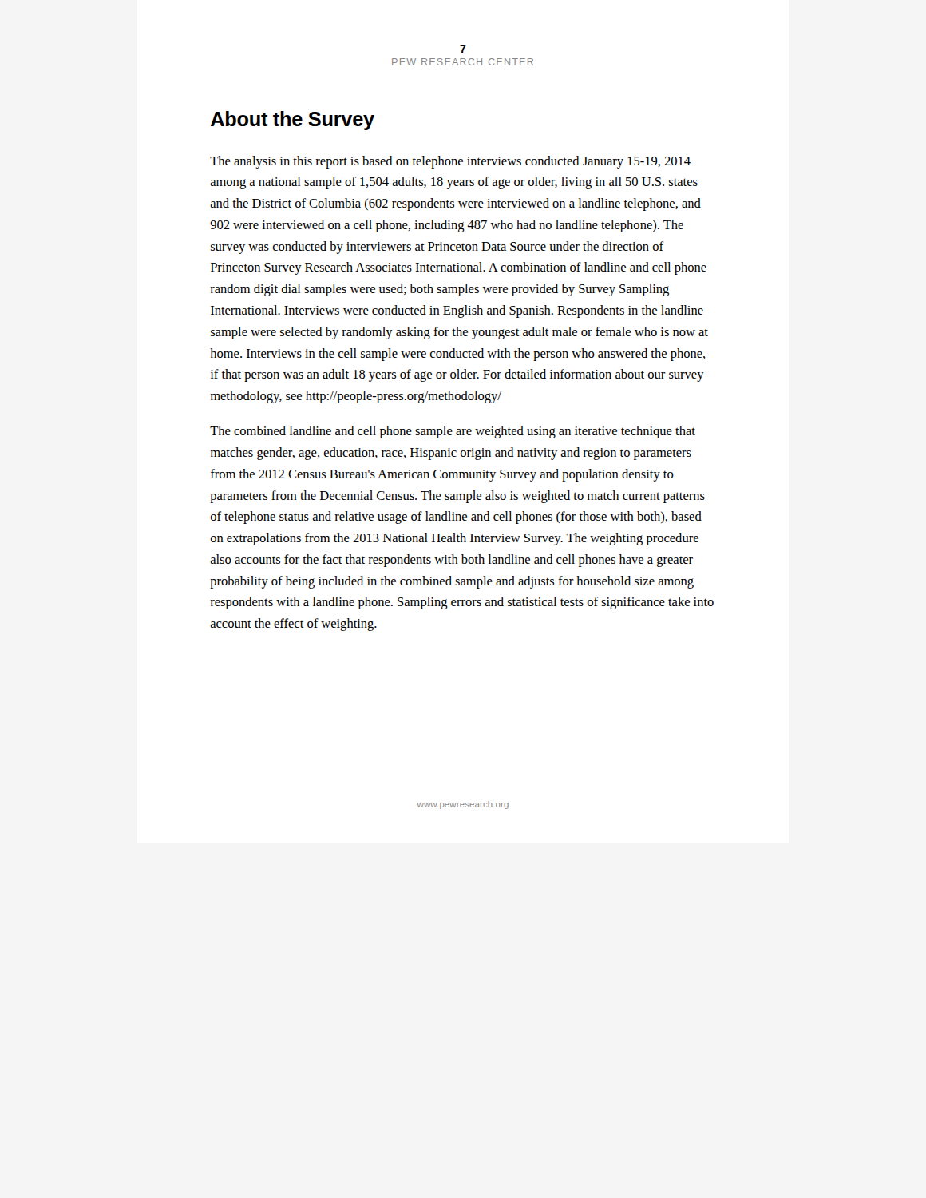7
PEW RESEARCH CENTER
About the Survey
The analysis in this report is based on telephone interviews conducted January 15-19, 2014 among a national sample of 1,504 adults, 18 years of age or older, living in all 50 U.S. states and the District of Columbia (602 respondents were interviewed on a landline telephone, and 902 were interviewed on a cell phone, including 487 who had no landline telephone). The survey was conducted by interviewers at Princeton Data Source under the direction of Princeton Survey Research Associates International. A combination of landline and cell phone random digit dial samples were used; both samples were provided by Survey Sampling International. Interviews were conducted in English and Spanish. Respondents in the landline sample were selected by randomly asking for the youngest adult male or female who is now at home. Interviews in the cell sample were conducted with the person who answered the phone, if that person was an adult 18 years of age or older. For detailed information about our survey methodology, see http://people-press.org/methodology/
The combined landline and cell phone sample are weighted using an iterative technique that matches gender, age, education, race, Hispanic origin and nativity and region to parameters from the 2012 Census Bureau's American Community Survey and population density to parameters from the Decennial Census. The sample also is weighted to match current patterns of telephone status and relative usage of landline and cell phones (for those with both), based on extrapolations from the 2013 National Health Interview Survey. The weighting procedure also accounts for the fact that respondents with both landline and cell phones have a greater probability of being included in the combined sample and adjusts for household size among respondents with a landline phone. Sampling errors and statistical tests of significance take into account the effect of weighting.
www.pewresearch.org